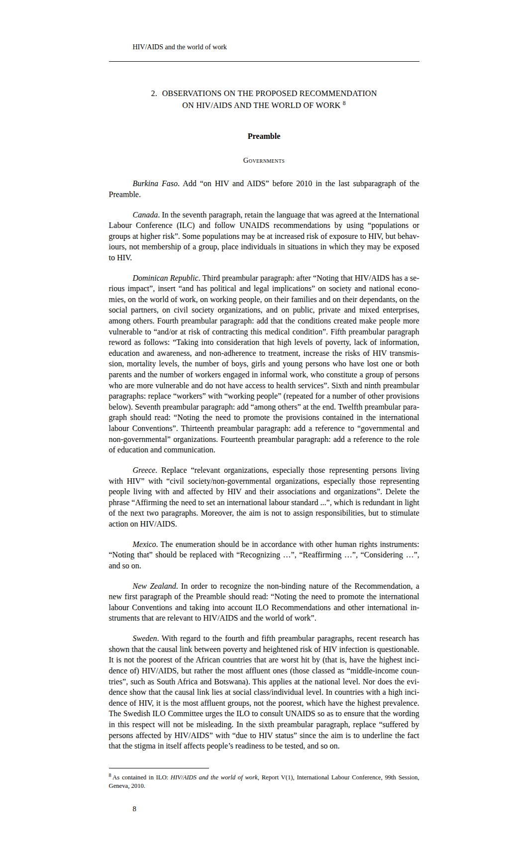HIV/AIDS and the world of work
2. Observations on the proposed recommendation
on HIV/AIDS and the world of work 8
Preamble
Governments
Burkina Faso. Add “on HIV and AIDS” before 2010 in the last subparagraph of the Preamble.
Canada. In the seventh paragraph, retain the language that was agreed at the International Labour Conference (ILC) and follow UNAIDS recommendations by using “populations or groups at higher risk”. Some populations may be at increased risk of exposure to HIV, but behaviours, not membership of a group, place individuals in situations in which they may be exposed to HIV.
Dominican Republic. Third preambular paragraph: after “Noting that HIV/AIDS has a serious impact”, insert “and has political and legal implications” on society and national economies, on the world of work, on working people, on their families and on their dependants, on the social partners, on civil society organizations, and on public, private and mixed enterprises, among others. Fourth preambular paragraph: add that the conditions created make people more vulnerable to “and/or at risk of contracting this medical condition”. Fifth preambular paragraph reword as follows: “Taking into consideration that high levels of poverty, lack of information, education and awareness, and non-adherence to treatment, increase the risks of HIV transmission, mortality levels, the number of boys, girls and young persons who have lost one or both parents and the number of workers engaged in informal work, who constitute a group of persons who are more vulnerable and do not have access to health services”. Sixth and ninth preambular paragraphs: replace “workers” with “working people” (repeated for a number of other provisions below). Seventh preambular paragraph: add “among others” at the end. Twelfth preambular paragraph should read: “Noting the need to promote the provisions contained in the international labour Conventions”. Thirteenth preambular paragraph: add a reference to “governmental and non-governmental” organizations. Fourteenth preambular paragraph: add a reference to the role of education and communication.
Greece. Replace “relevant organizations, especially those representing persons living with HIV” with “civil society/non-governmental organizations, especially those representing people living with and affected by HIV and their associations and organizations”. Delete the phrase “Affirming the need to set an international labour standard ...”, which is redundant in light of the next two paragraphs. Moreover, the aim is not to assign responsibilities, but to stimulate action on HIV/AIDS.
Mexico. The enumeration should be in accordance with other human rights instruments: “Noting that” should be replaced with “Recognizing …”, “Reaffirming …”, “Considering …”, and so on.
New Zealand. In order to recognize the non-binding nature of the Recommendation, a new first paragraph of the Preamble should read: “Noting the need to promote the international labour Conventions and taking into account ILO Recommendations and other international instruments that are relevant to HIV/AIDS and the world of work”.
Sweden. With regard to the fourth and fifth preambular paragraphs, recent research has shown that the causal link between poverty and heightened risk of HIV infection is questionable. It is not the poorest of the African countries that are worst hit by (that is, have the highest incidence of) HIV/AIDS, but rather the most affluent ones (those classed as “middle-income countries”, such as South Africa and Botswana). This applies at the national level. Nor does the evidence show that the causal link lies at social class/individual level. In countries with a high incidence of HIV, it is the most affluent groups, not the poorest, which have the highest prevalence. The Swedish ILO Committee urges the ILO to consult UNAIDS so as to ensure that the wording in this respect will not be misleading. In the sixth preambular paragraph, replace “suffered by persons affected by HIV/AIDS” with “due to HIV status” since the aim is to underline the fact that the stigma in itself affects people’s readiness to be tested, and so on.
8 As contained in ILO: HIV/AIDS and the world of work, Report V(1), International Labour Conference, 99th Session, Geneva, 2010.
8